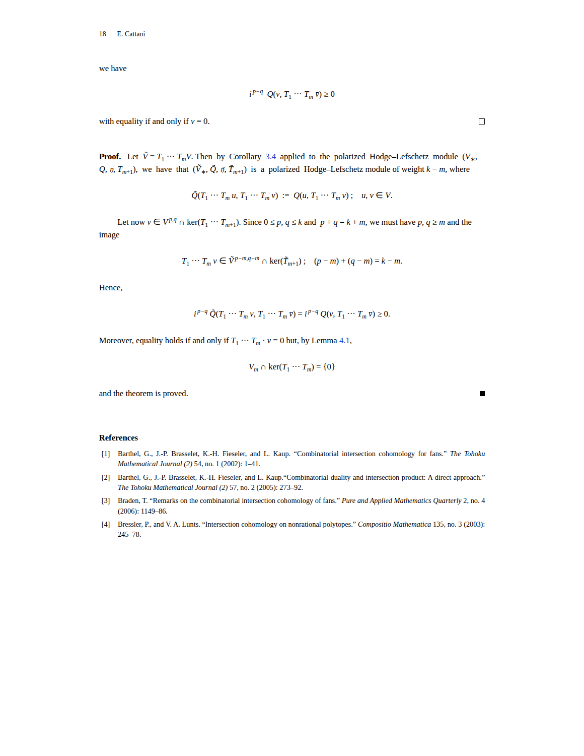18 E. Cattani
we have
i p−q Q(v, T1 ··· Tm v̄) ≥ 0
with equality if and only if v = 0.
Proof. Let Ṽ = T1 ··· Tm V. Then by Corollary 3.4 applied to the polarized Hodge–Lefschetz module (V∗, Q, 𝔶, Tm+1), we have that (Ṽ∗, Q̃, 𝔶̃, T̃m+1) is a polarized Hodge–Lefschetz module of weight k − m, where
Q̃(T1 ··· Tm u, T1 ··· Tm v) := Q(u, T1 ··· Tm v) ; u, v ∈ V.
Let now v ∈ V p,q ∩ ker(T1 ··· Tm+1). Since 0 ≤ p, q ≤ k and p + q = k + m, we must have p, q ≥ m and the image
T1 ··· Tm v ∈ Ṽ p−m,q−m ∩ ker(T̃m+1) ; (p − m) + (q − m) = k − m.
Hence,
i p−q Q̃(T1 ··· Tm v, T1 ··· Tm v̄) = i p−q Q(v, T1 ··· Tm v̄) ≥ 0.
Moreover, equality holds if and only if T1 ··· Tm · v = 0 but, by Lemma 4.1,
Vm ∩ ker(T1 ··· Tm) = {0}
and the theorem is proved.
References
[1] Barthel, G., J.-P. Brasselet, K.-H. Fieseler, and L. Kaup. “Combinatorial intersection cohomology for fans.” The Tohoku Mathematical Journal (2) 54, no. 1 (2002): 1–41.
[2] Barthel, G., J.-P. Brasselet, K.-H. Fieseler, and L. Kaup.“Combinatorial duality and intersection product: A direct approach.” The Tohoku Mathematical Journal (2) 57, no. 2 (2005): 273–92.
[3] Braden, T. “Remarks on the combinatorial intersection cohomology of fans.” Pure and Applied Mathematics Quarterly 2, no. 4 (2006): 1149–86.
[4] Bressler, P., and V. A. Lunts. “Intersection cohomology on nonrational polytopes.” Compositio Mathematica 135, no. 3 (2003): 245–78.